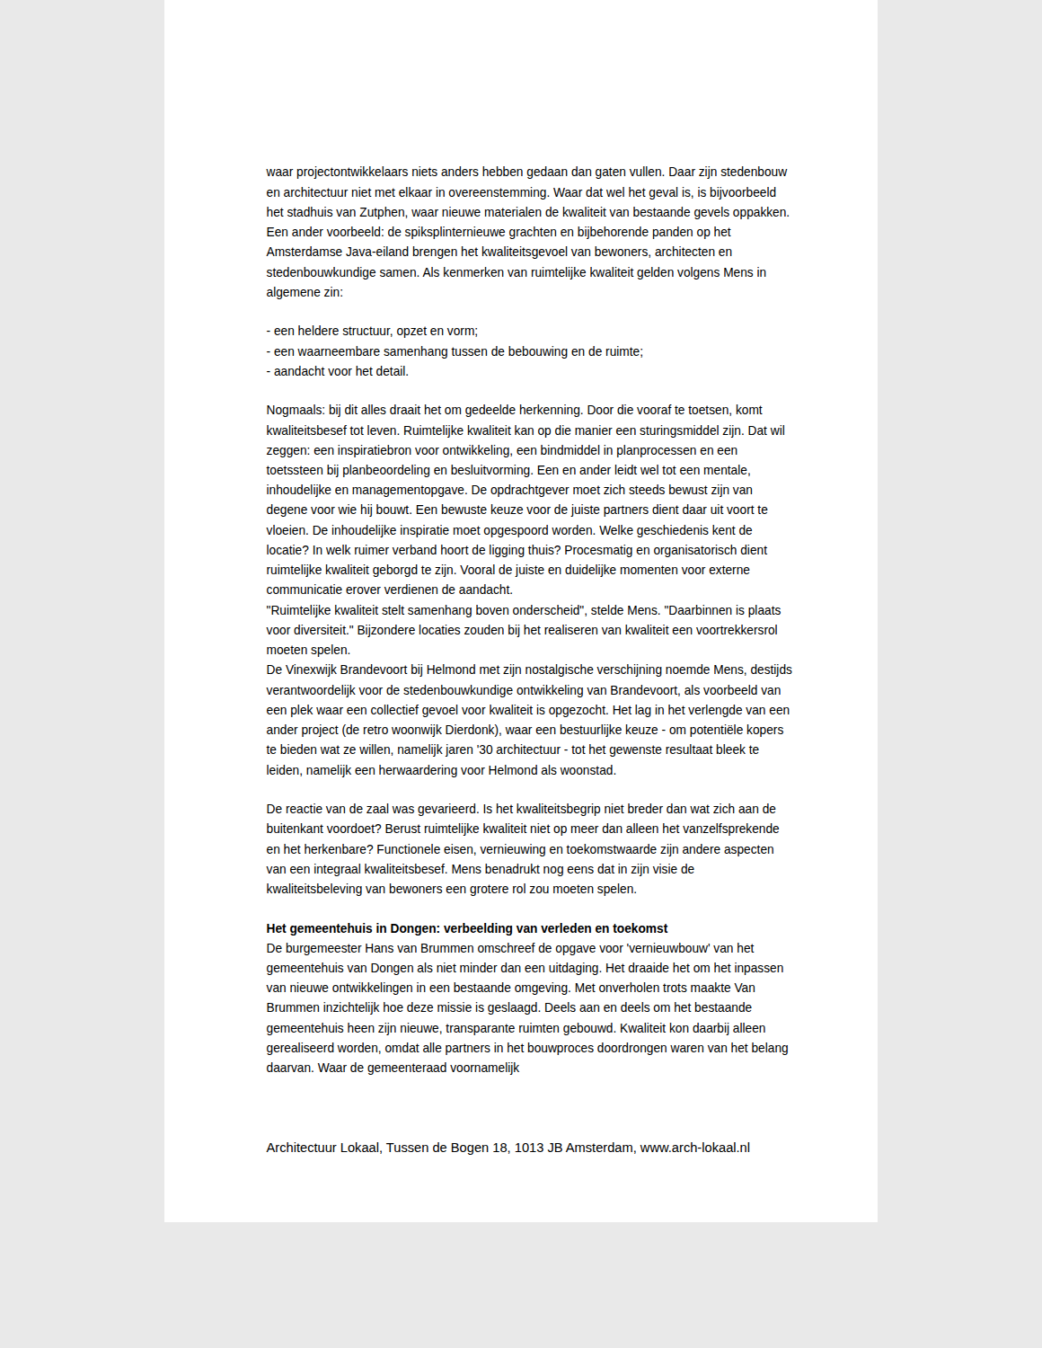waar projectontwikkelaars niets anders hebben gedaan dan gaten vullen. Daar zijn stedenbouw en architectuur niet met elkaar in overeenstemming. Waar dat wel het geval is, is bijvoorbeeld het stadhuis van Zutphen, waar nieuwe materialen de kwaliteit van bestaande gevels oppakken. Een ander voorbeeld: de spiksplinternieuwe grachten en bijbehorende panden op het Amsterdamse Java-eiland brengen het kwaliteitsgevoel van bewoners, architecten en stedenbouwkundige samen. Als kenmerken van ruimtelijke kwaliteit gelden volgens Mens in algemene zin:
een heldere structuur, opzet en vorm;
een waarneembare samenhang tussen de bebouwing en de ruimte;
aandacht voor het detail.
Nogmaals: bij dit alles draait het om gedeelde herkenning. Door die vooraf te toetsen, komt kwaliteitsbesef tot leven. Ruimtelijke kwaliteit kan op die manier een sturingsmiddel zijn. Dat wil zeggen: een inspiratiebron voor ontwikkeling, een bindmiddel in planprocessen en een toetssteen bij planbeoordeling en besluitvorming. Een en ander leidt wel tot een mentale, inhoudelijke en managementopgave. De opdrachtgever moet zich steeds bewust zijn van degene voor wie hij bouwt. Een bewuste keuze voor de juiste partners dient daar uit voort te vloeien. De inhoudelijke inspiratie moet opgespoord worden. Welke geschiedenis kent de locatie? In welk ruimer verband hoort de ligging thuis? Procesmatig en organisatorisch dient ruimtelijke kwaliteit geborgd te zijn. Vooral de juiste en duidelijke momenten voor externe communicatie erover verdienen de aandacht.
"Ruimtelijke kwaliteit stelt samenhang boven onderscheid", stelde Mens. "Daarbinnen is plaats voor diversiteit." Bijzondere locaties zouden bij het realiseren van kwaliteit een voortrekkersrol moeten spelen.
De Vinexwijk Brandevoort bij Helmond met zijn nostalgische verschijning noemde Mens, destijds verantwoordelijk voor de stedenbouwkundige ontwikkeling van Brandevoort, als voorbeeld van een plek waar een collectief gevoel voor kwaliteit is opgezocht. Het lag in het verlengde van een ander project (de retro woonwijk Dierdonk), waar een bestuurlijke keuze - om potentiële kopers te bieden wat ze willen, namelijk jaren '30 architectuur - tot het gewenste resultaat bleek te leiden, namelijk een herwaardering voor Helmond als woonstad.
De reactie van de zaal was gevarieerd. Is het kwaliteitsbegrip niet breder dan wat zich aan de buitenkant voordoet? Berust ruimtelijke kwaliteit niet op meer dan alleen het vanzelfsprekende en het herkenbare? Functionele eisen, vernieuwing en toekomstwaarde zijn andere aspecten van een integraal kwaliteitsbesef. Mens benadrukt nog eens dat in zijn visie de kwaliteitsbeleving van bewoners een grotere rol zou moeten spelen.
Het gemeentehuis in Dongen: verbeelding van verleden en toekomst
De burgemeester Hans van Brummen omschreef de opgave voor 'vernieuwbouw' van het gemeentehuis van Dongen als niet minder dan een uitdaging. Het draaide het om het inpassen van nieuwe ontwikkelingen in een bestaande omgeving. Met onverholen trots maakte Van Brummen inzichtelijk hoe deze missie is geslaagd. Deels aan en deels om het bestaande gemeentehuis heen zijn nieuwe, transparante ruimten gebouwd. Kwaliteit kon daarbij alleen gerealiseerd worden, omdat alle partners in het bouwproces doordrongen waren van het belang daarvan. Waar de gemeenteraad voornamelijk
Architectuur Lokaal, Tussen de Bogen 18, 1013 JB Amsterdam, www.arch-lokaal.nl